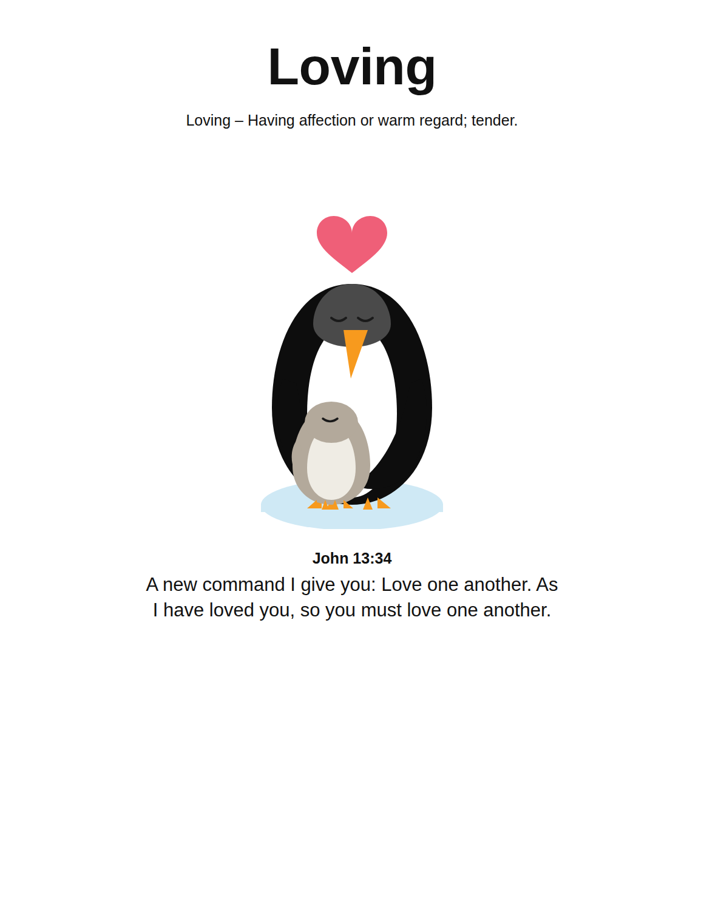Loving
Loving – Having affection or warm regard; tender.
John 13:34
A new command I give you: Love one another. As I have loved you, so you must love one another.